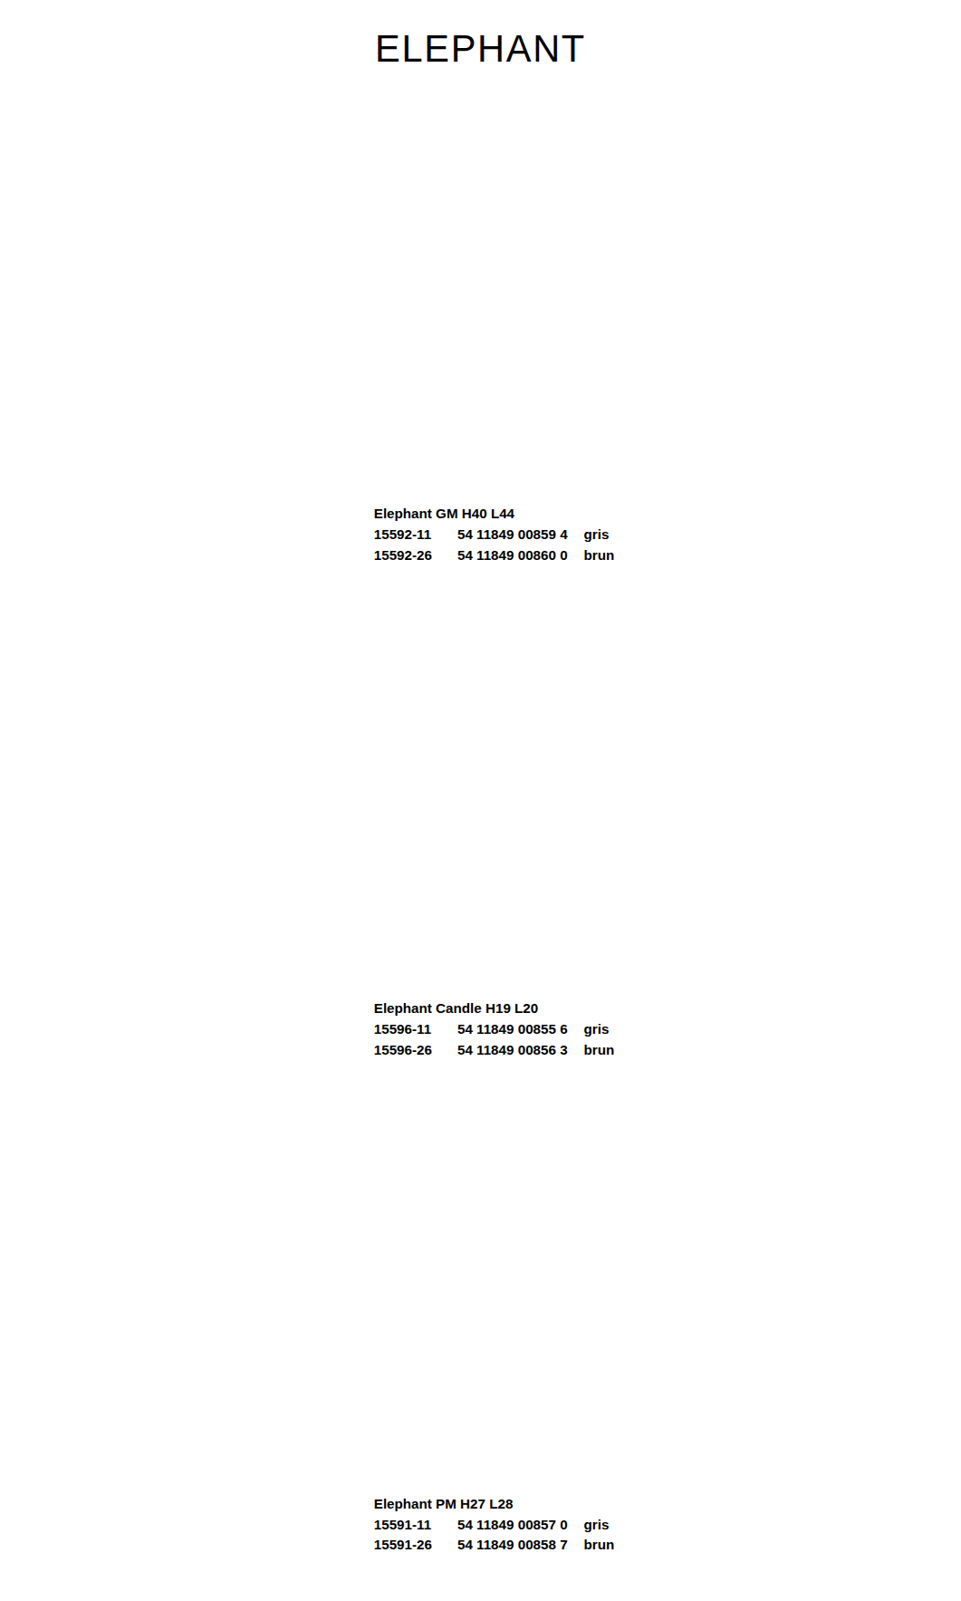ELEPHANT
Elephant GM H40 L44
| 15592-11 | 54 11849 00859 4 | gris |
| 15592-26 | 54 11849 00860 0 | brun |
Elephant Candle H19 L20
| 15596-11 | 54 11849 00855 6 | gris |
| 15596-26 | 54 11849 00856 3 | brun |
Elephant PM H27 L28
| 15591-11 | 54 11849 00857 0 | gris |
| 15591-26 | 54 11849 00858 7 | brun |